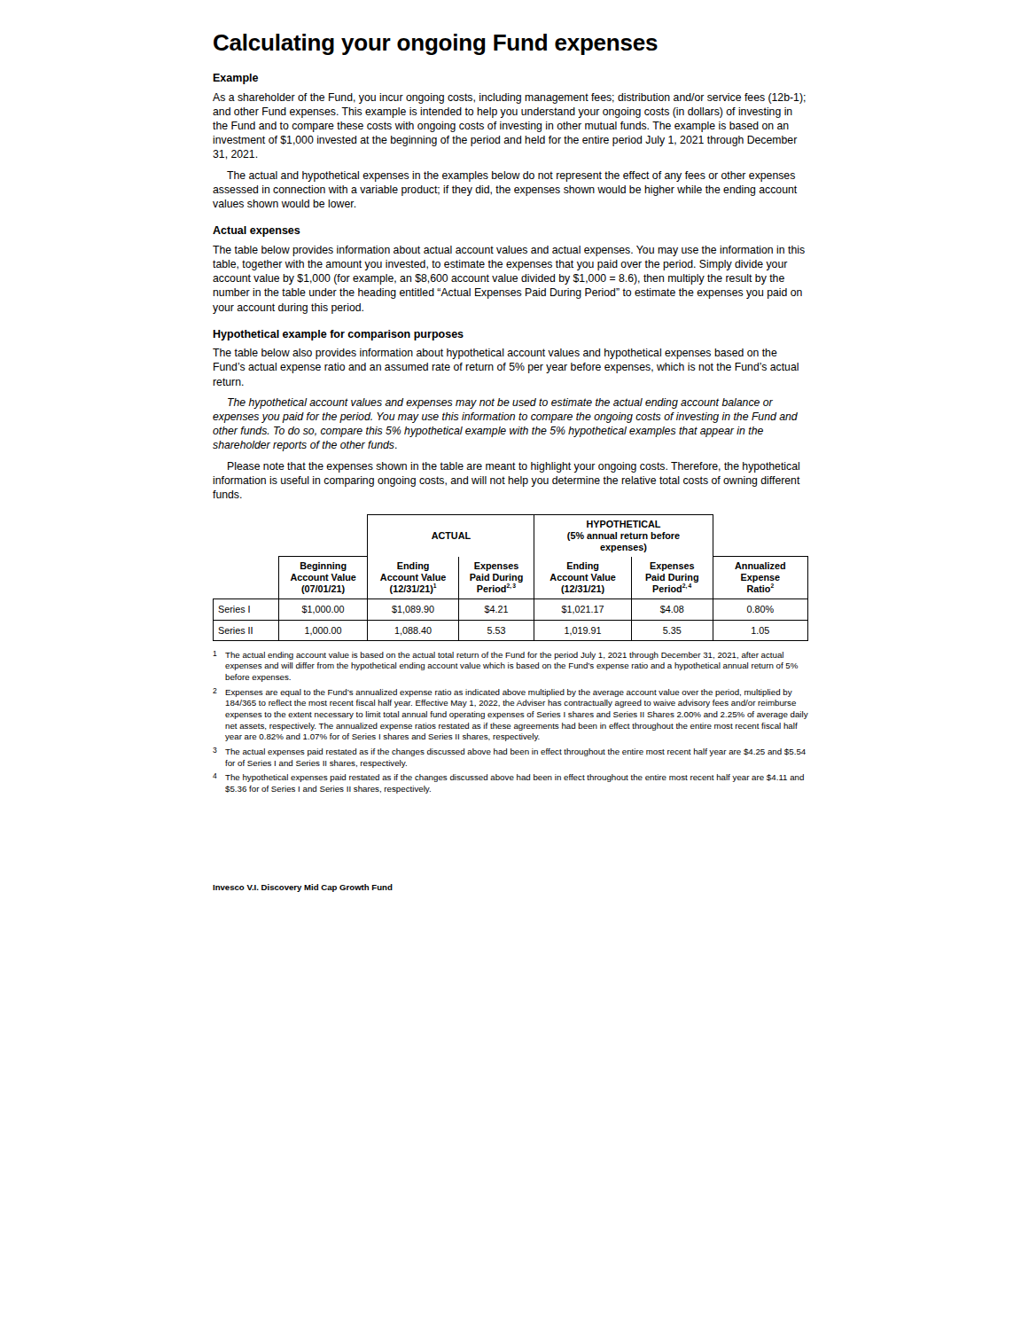Calculating your ongoing Fund expenses
Example
As a shareholder of the Fund, you incur ongoing costs, including management fees; distribution and/or service fees (12b-1); and other Fund expenses. This example is intended to help you understand your ongoing costs (in dollars) of investing in the Fund and to compare these costs with ongoing costs of investing in other mutual funds. The example is based on an investment of $1,000 invested at the beginning of the period and held for the entire period July 1, 2021 through December 31, 2021.
The actual and hypothetical expenses in the examples below do not represent the effect of any fees or other expenses assessed in connection with a variable product; if they did, the expenses shown would be higher while the ending account values shown would be lower.
Actual expenses
The table below provides information about actual account values and actual expenses. You may use the information in this table, together with the amount you invested, to estimate the expenses that you paid over the period. Simply divide your account value by $1,000 (for example, an $8,600 account value divided by $1,000 = 8.6), then multiply the result by the number in the table under the heading entitled “Actual Expenses Paid During Period” to estimate the expenses you paid on your account during this period.
Hypothetical example for comparison purposes
The table below also provides information about hypothetical account values and hypothetical expenses based on the Fund’s actual expense ratio and an assumed rate of return of 5% per year before expenses, which is not the Fund’s actual return.
The hypothetical account values and expenses may not be used to estimate the actual ending account balance or expenses you paid for the period. You may use this information to compare the ongoing costs of investing in the Fund and other funds. To do so, compare this 5% hypothetical example with the 5% hypothetical examples that appear in the shareholder reports of the other funds.
Please note that the expenses shown in the table are meant to highlight your ongoing costs. Therefore, the hypothetical information is useful in comparing ongoing costs, and will not help you determine the relative total costs of owning different funds.
| | | ACTUAL | HYPOTHETICAL (5% annual return before expenses) | |
| --- | --- | --- | --- | --- |
| | Beginning Account Value (07/01/21) | Ending Account Value (12/31/21) 1 | Expenses Paid During Period 2, 3 | Ending Account Value (12/31/21) | Expenses Paid During Period 2, 4 | Annualized Expense Ratio 2 |
| Series I | $1,000.00 | $1,089.90 | $4.21 | $1,021.17 | $4.08 | 0.80% |
| Series II | 1,000.00 | 1,088.40 | 5.53 | 1,019.91 | 5.35 | 1.05 |
The actual ending account value is based on the actual total return of the Fund for the period July 1, 2021 through December 31, 2021, after actual expenses and will differ from the hypothetical ending account value which is based on the Fund’s expense ratio and a hypothetical annual return of 5% before expenses.
Expenses are equal to the Fund’s annualized expense ratio as indicated above multiplied by the average account value over the period, multiplied by 184/365 to reflect the most recent fiscal half year. Effective May 1, 2022, the Adviser has contractually agreed to waive advisory fees and/or reimburse expenses to the extent necessary to limit total annual fund operating expenses of Series I shares and Series II Shares 2.00% and 2.25% of average daily net assets, respectively. The annualized expense ratios restated as if these agreements had been in effect throughout the entire most recent fiscal half year are 0.82% and 1.07% for of Series I shares and Series II shares, respectively.
The actual expenses paid restated as if the changes discussed above had been in effect throughout the entire most recent half year are $4.25 and $5.54 for of Series I and Series II shares, respectively.
The hypothetical expenses paid restated as if the changes discussed above had been in effect throughout the entire most recent half year are $4.11 and $5.36 for of Series I and Series II shares, respectively.
Invesco V.I. Discovery Mid Cap Growth Fund